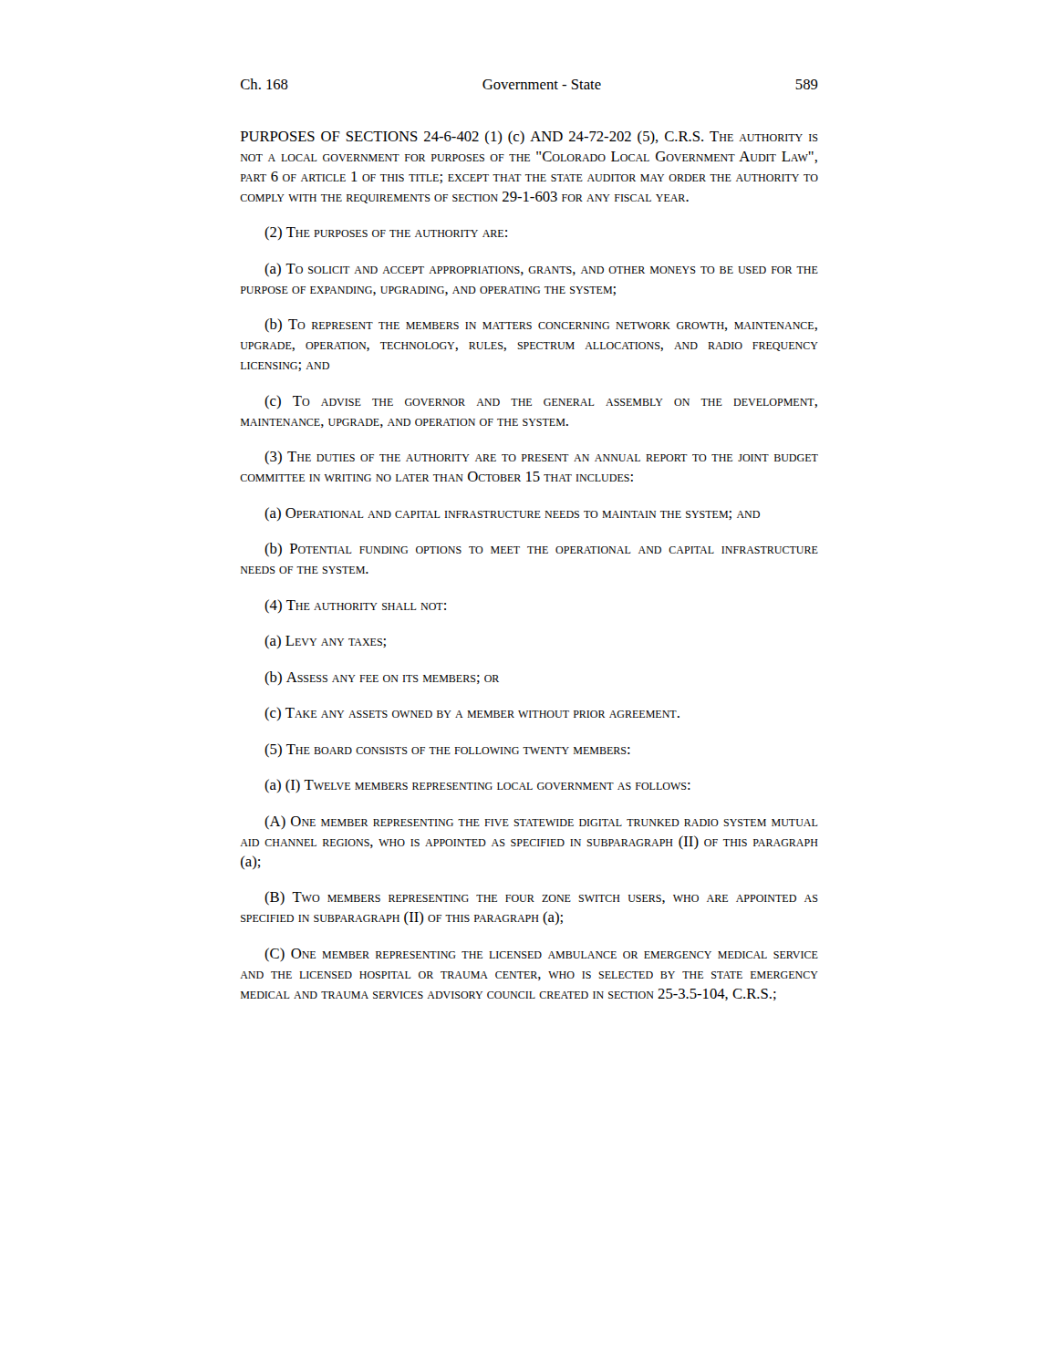Ch. 168
Government - State
589
PURPOSES OF SECTIONS 24-6-402 (1) (c) AND 24-72-202 (5), C.R.S. The authority is not a local government for purposes of the "Colorado Local Government Audit Law", part 6 of article 1 of this title; except that the state auditor may order the authority to comply with the requirements of section 29-1-603 for any fiscal year.
(2) The purposes of the authority are:
(a) To solicit and accept appropriations, grants, and other moneys to be used for the purpose of expanding, upgrading, and operating the system;
(b) To represent the members in matters concerning network growth, maintenance, upgrade, operation, technology, rules, spectrum allocations, and radio frequency licensing; and
(c) To advise the governor and the general assembly on the development, maintenance, upgrade, and operation of the system.
(3) The duties of the authority are to present an annual report to the joint budget committee in writing no later than October 15 that includes:
(a) Operational and capital infrastructure needs to maintain the system; and
(b) Potential funding options to meet the operational and capital infrastructure needs of the system.
(4) The authority shall not:
(a) Levy any taxes;
(b) Assess any fee on its members; or
(c) Take any assets owned by a member without prior agreement.
(5) The board consists of the following twenty members:
(a) (I) Twelve members representing local government as follows:
(A) One member representing the five statewide digital trunked radio system mutual aid channel regions, who is appointed as specified in subparagraph (II) of this paragraph (a);
(B) Two members representing the four zone switch users, who are appointed as specified in subparagraph (II) of this paragraph (a);
(C) One member representing the licensed ambulance or emergency medical service and the licensed hospital or trauma center, who is selected by the state emergency medical and trauma services advisory council created in section 25-3.5-104, C.R.S.;